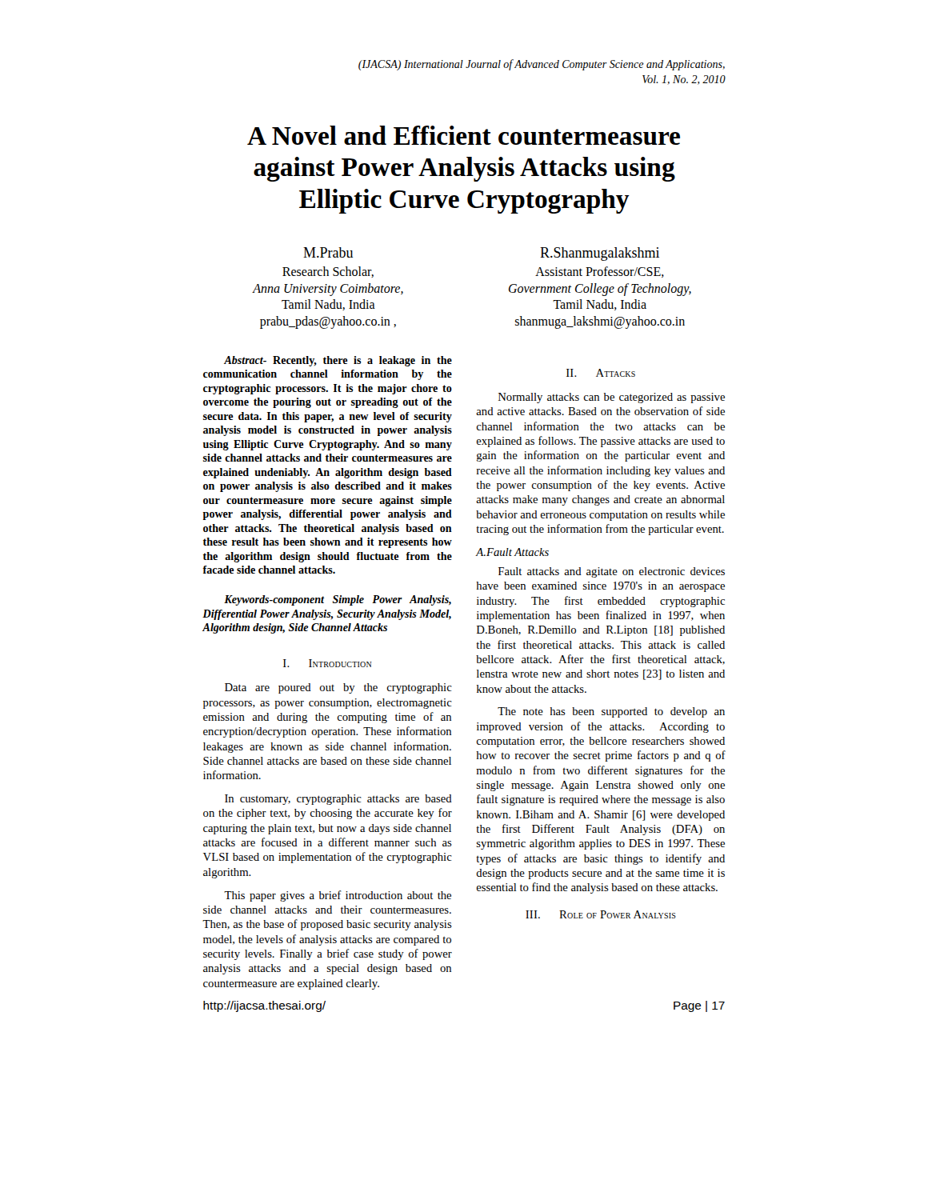(IJACSA) International Journal of Advanced Computer Science and Applications,
Vol. 1, No. 2, 2010
A Novel and Efficient countermeasure against Power Analysis Attacks using Elliptic Curve Cryptography
M.Prabu
Research Scholar,
Anna University Coimbatore,
Tamil Nadu, India
prabu_pdas@yahoo.co.in ,
R.Shanmugalakshmi
Assistant Professor/CSE,
Government College of Technology,
Tamil Nadu, India
shanmuga_lakshmi@yahoo.co.in
Abstract- Recently, there is a leakage in the communication channel information by the cryptographic processors. It is the major chore to overcome the pouring out or spreading out of the secure data. In this paper, a new level of security analysis model is constructed in power analysis using Elliptic Curve Cryptography. And so many side channel attacks and their countermeasures are explained undeniably. An algorithm design based on power analysis is also described and it makes our countermeasure more secure against simple power analysis, differential power analysis and other attacks. The theoretical analysis based on these result has been shown and it represents how the algorithm design should fluctuate from the facade side channel attacks.
Keywords-component Simple Power Analysis, Differential Power Analysis, Security Analysis Model, Algorithm design, Side Channel Attacks
I. Introduction
Data are poured out by the cryptographic processors, as power consumption, electromagnetic emission and during the computing time of an encryption/decryption operation. These information leakages are known as side channel information. Side channel attacks are based on these side channel information.
In customary, cryptographic attacks are based on the cipher text, by choosing the accurate key for capturing the plain text, but now a days side channel attacks are focused in a different manner such as VLSI based on implementation of the cryptographic algorithm.
This paper gives a brief introduction about the side channel attacks and their countermeasures. Then, as the base of proposed basic security analysis model, the levels of analysis attacks are compared to security levels. Finally a brief case study of power analysis attacks and a special design based on countermeasure are explained clearly.
II. Attacks
Normally attacks can be categorized as passive and active attacks. Based on the observation of side channel information the two attacks can be explained as follows. The passive attacks are used to gain the information on the particular event and receive all the information including key values and the power consumption of the key events. Active attacks make many changes and create an abnormal behavior and erroneous computation on results while tracing out the information from the particular event.
A.Fault Attacks
Fault attacks and agitate on electronic devices have been examined since 1970's in an aerospace industry. The first embedded cryptographic implementation has been finalized in 1997, when D.Boneh, R.Demillo and R.Lipton [18] published the first theoretical attacks. This attack is called bellcore attack. After the first theoretical attack, lenstra wrote new and short notes [23] to listen and know about the attacks.
The note has been supported to develop an improved version of the attacks. According to computation error, the bellcore researchers showed how to recover the secret prime factors p and q of modulo n from two different signatures for the single message. Again Lenstra showed only one fault signature is required where the message is also known. I.Biham and A. Shamir [6] were developed the first Different Fault Analysis (DFA) on symmetric algorithm applies to DES in 1997. These types of attacks are basic things to identify and design the products secure and at the same time it is essential to find the analysis based on these attacks.
III. Role of Power Analysis
http://ijacsa.thesai.org/
Page | 17